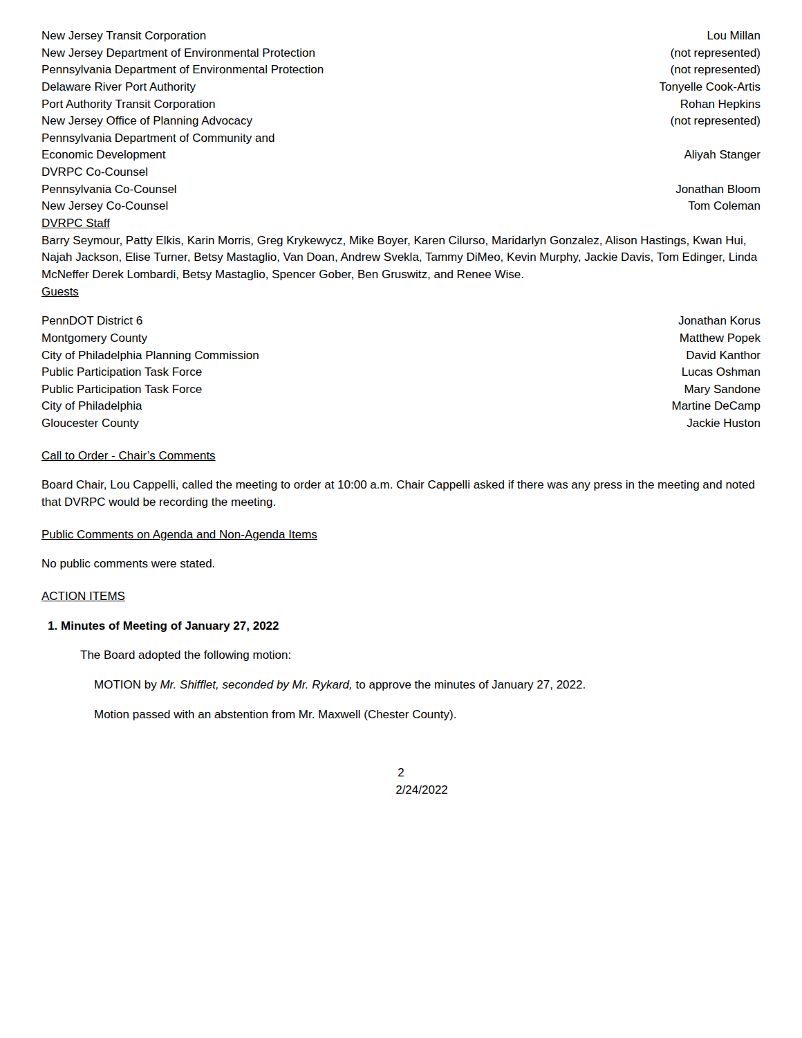| New Jersey Transit Corporation | Lou Millan |
| New Jersey Department of Environmental Protection | (not represented) |
| Pennsylvania Department of Environmental Protection | (not represented) |
| Delaware River Port Authority | Tonyelle Cook-Artis |
| Port Authority Transit Corporation | Rohan Hepkins |
| New Jersey Office of Planning Advocacy | (not represented) |
| Pennsylvania Department of Community and Economic Development | Aliyah Stanger |
| DVRPC Co-Counsel | |
| Pennsylvania Co-Counsel | Jonathan Bloom |
| New Jersey Co-Counsel | Tom Coleman |
DVRPC Staff
Barry Seymour, Patty Elkis, Karin Morris, Greg Krykewycz, Mike Boyer, Karen Cilurso, Maridarlyn Gonzalez, Alison Hastings, Kwan Hui, Najah Jackson, Elise Turner, Betsy Mastaglio, Van Doan, Andrew Svekla, Tammy DiMeo, Kevin Murphy, Jackie Davis, Tom Edinger, Linda McNeffer Derek Lombardi, Betsy Mastaglio, Spencer Gober, Ben Gruswitz, and Renee Wise.
Guests
| PennDOT District 6 | Jonathan Korus |
| Montgomery County | Matthew Popek |
| City of Philadelphia Planning Commission | David Kanthor |
| Public Participation Task Force | Lucas Oshman |
| Public Participation Task Force | Mary Sandone |
| City of Philadelphia | Martine DeCamp |
| Gloucester County | Jackie Huston |
Call to Order - Chair’s Comments
Board Chair, Lou Cappelli, called the meeting to order at 10:00 a.m. Chair Cappelli asked if there was any press in the meeting and noted that DVRPC would be recording the meeting.
Public Comments on Agenda and Non-Agenda Items
No public comments were stated.
ACTION ITEMS
Minutes of Meeting of January 27, 2022
The Board adopted the following motion:
MOTION by Mr. Shifflet, seconded by Mr. Rykard, to approve the minutes of January 27, 2022.
Motion passed with an abstention from Mr. Maxwell (Chester County).
2 2/24/2022